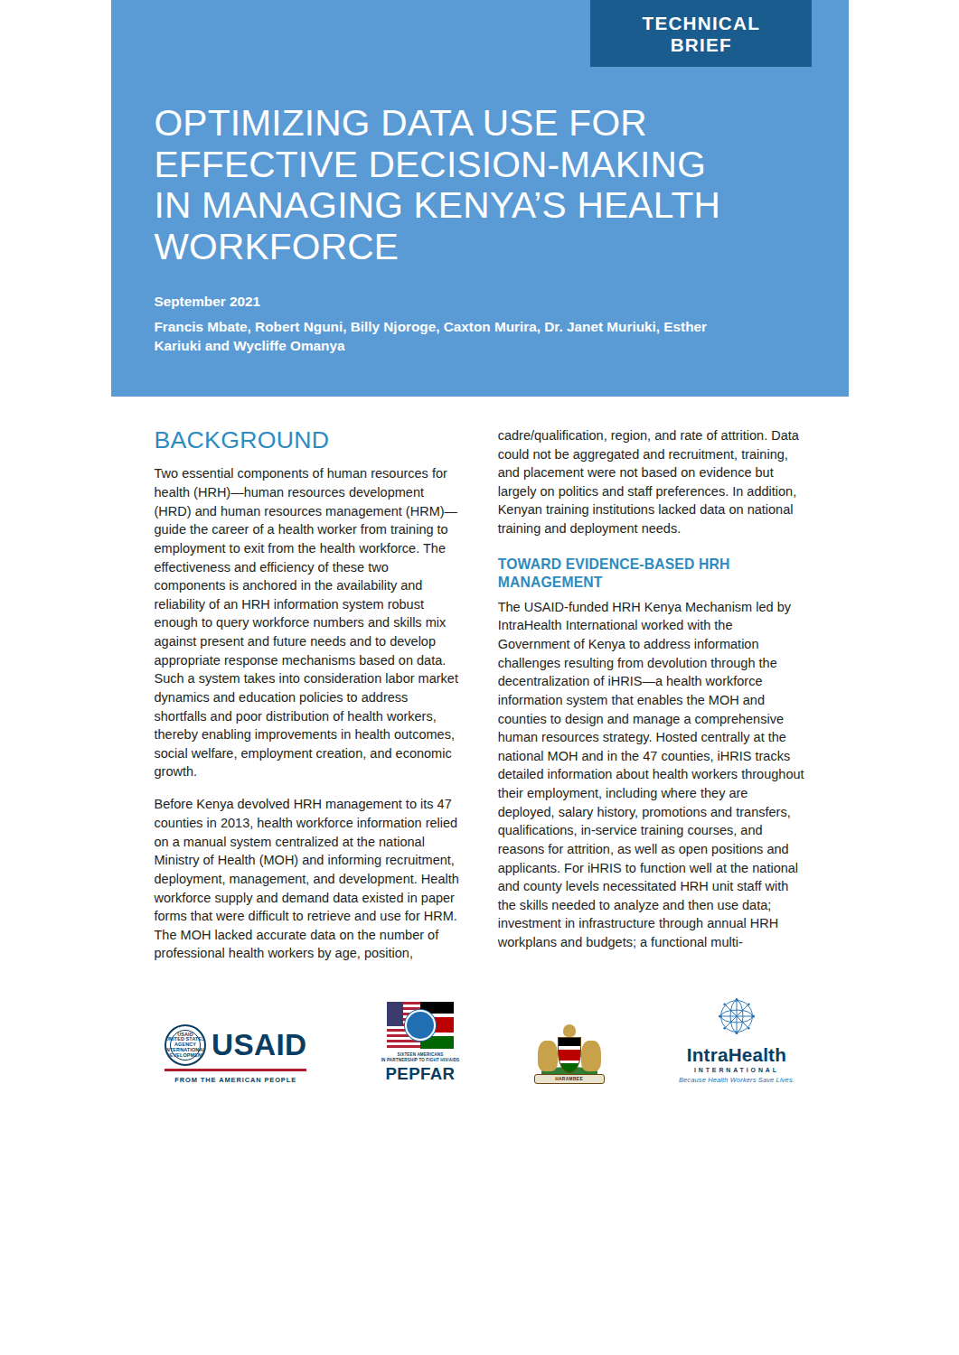TECHNICAL BRIEF
Optimizing Data Use for Effective Decision-Making in Managing Kenya’s Health Workforce
September 2021
Francis Mbate, Robert Nguni, Billy Njoroge, Caxton Murira, Dr. Janet Muriuki, Esther Kariuki and Wycliffe Omanya
Background
Two essential components of human resources for health (HRH)—human resources development (HRD) and human resources management (HRM)—guide the career of a health worker from training to employment to exit from the health workforce. The effectiveness and efficiency of these two components is anchored in the availability and reliability of an HRH information system robust enough to query workforce numbers and skills mix against present and future needs and to develop appropriate response mechanisms based on data. Such a system takes into consideration labor market dynamics and education policies to address shortfalls and poor distribution of health workers, thereby enabling improvements in health outcomes, social welfare, employment creation, and economic growth.
Before Kenya devolved HRH management to its 47 counties in 2013, health workforce information relied on a manual system centralized at the national Ministry of Health (MOH) and informing recruitment, deployment, management, and development. Health workforce supply and demand data existed in paper forms that were difficult to retrieve and use for HRM. The MOH lacked accurate data on the number of professional health workers by age, position, cadre/qualification, region, and rate of attrition. Data could not be aggregated and recruitment, training, and placement were not based on evidence but largely on politics and staff preferences. In addition, Kenyan training institutions lacked data on national training and deployment needs.
Toward Evidence-Based HRH Management
The USAID-funded HRH Kenya Mechanism led by IntraHealth International worked with the Government of Kenya to address information challenges resulting from devolution through the decentralization of iHRIS—a health workforce information system that enables the MOH and counties to design and manage a comprehensive human resources strategy. Hosted centrally at the national MOH and in the 47 counties, iHRIS tracks detailed information about health workers throughout their employment, including where they are deployed, salary history, promotions and transfers, qualifications, in-service training courses, and reasons for attrition, as well as open positions and applicants. For iHRIS to function well at the national and county levels necessitated HRH unit staff with the skills needed to analyze and then use data; investment in infrastructure through annual HRH workplans and budgets; a functional multi-
USAID
UNITED STATES
AGENCY
INTERNATIONAL
DEVELOPMENT
USAID
FROM THE AMERICAN PEOPLE
SIXTEEN AMERICANS
IN PARTNERSHIP TO FIGHT HIV/AIDS
PEPFAR
HARAMBEE
IntraHealth
INTERNATIONAL
Because Health Workers Save Lives.